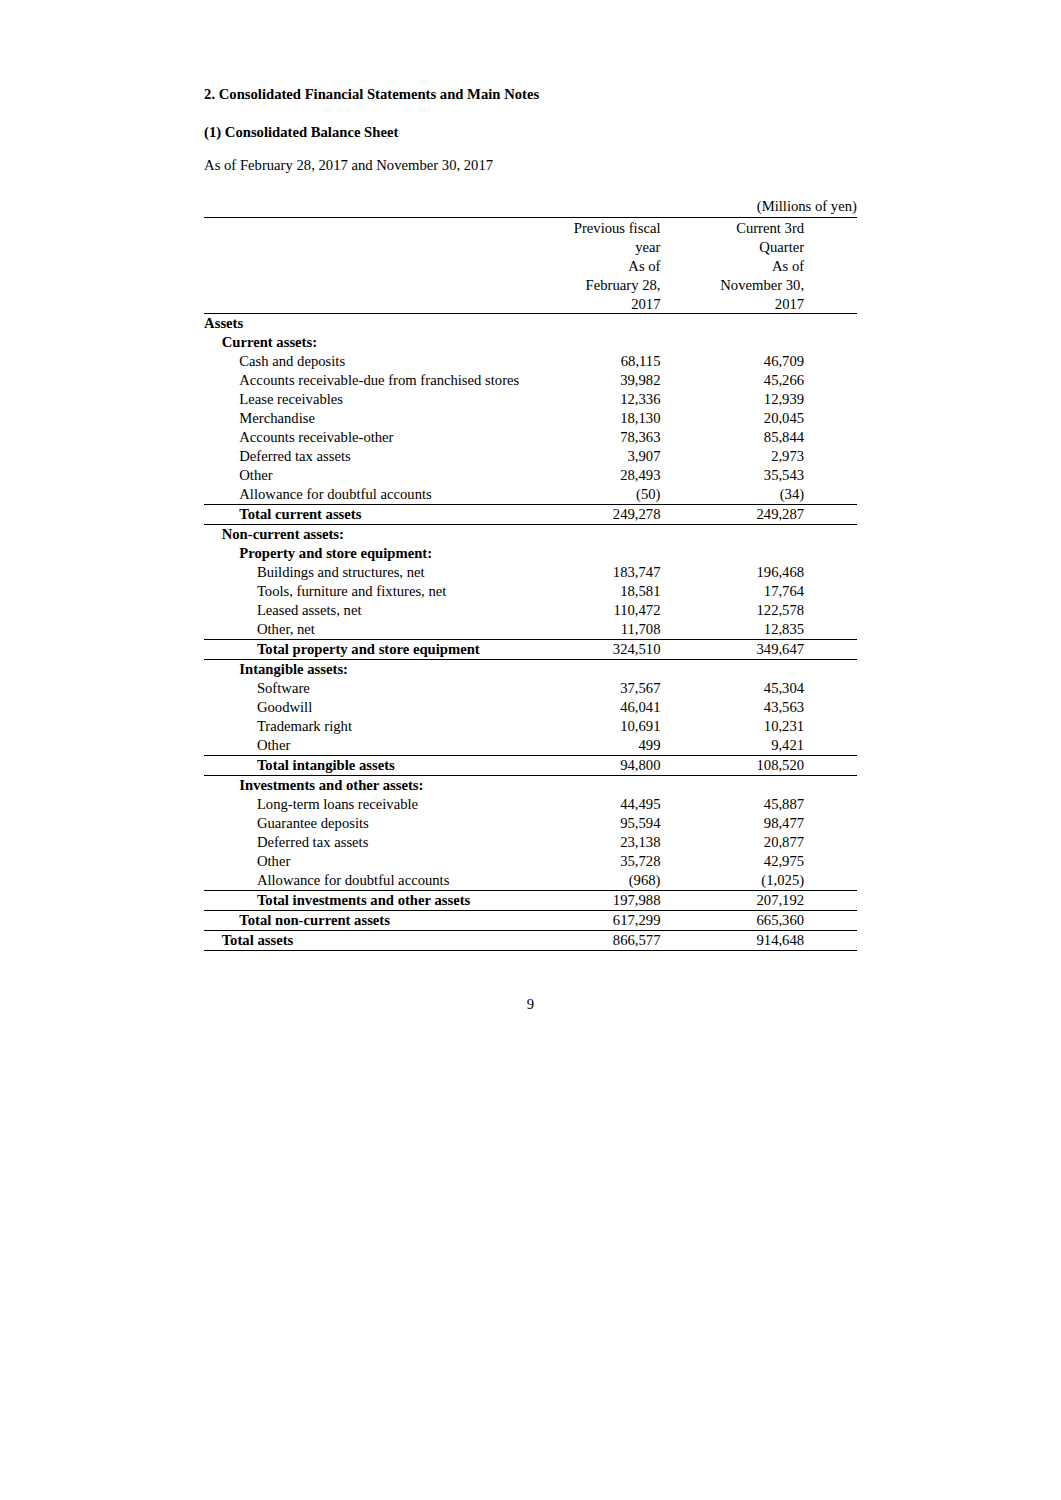2. Consolidated Financial Statements and Main Notes
(1) Consolidated Balance Sheet
As of February 28, 2017 and November 30, 2017
(Millions of yen)
| | Previous fiscal year | Current 3rd Quarter |
| --- | --- | --- |
| | As of | As of |
| | February 28, 2017 | November 30, 2017 |
| Assets | | |
| Current assets: | | |
| Cash and deposits | 68,115 | 46,709 |
| Accounts receivable-due from franchised stores | 39,982 | 45,266 |
| Lease receivables | 12,336 | 12,939 |
| Merchandise | 18,130 | 20,045 |
| Accounts receivable-other | 78,363 | 85,844 |
| Deferred tax assets | 3,907 | 2,973 |
| Other | 28,493 | 35,543 |
| Allowance for doubtful accounts | (50) | (34) |
| Total current assets | 249,278 | 249,287 |
| Non-current assets: | | |
| Property and store equipment: | | |
| Buildings and structures, net | 183,747 | 196,468 |
| Tools, furniture and fixtures, net | 18,581 | 17,764 |
| Leased assets, net | 110,472 | 122,578 |
| Other, net | 11,708 | 12,835 |
| Total property and store equipment | 324,510 | 349,647 |
| Intangible assets: | | |
| Software | 37,567 | 45,304 |
| Goodwill | 46,041 | 43,563 |
| Trademark right | 10,691 | 10,231 |
| Other | 499 | 9,421 |
| Total intangible assets | 94,800 | 108,520 |
| Investments and other assets: | | |
| Long-term loans receivable | 44,495 | 45,887 |
| Guarantee deposits | 95,594 | 98,477 |
| Deferred tax assets | 23,138 | 20,877 |
| Other | 35,728 | 42,975 |
| Allowance for doubtful accounts | (968) | (1,025) |
| Total investments and other assets | 197,988 | 207,192 |
| Total non-current assets | 617,299 | 665,360 |
| Total assets | 866,577 | 914,648 |
9